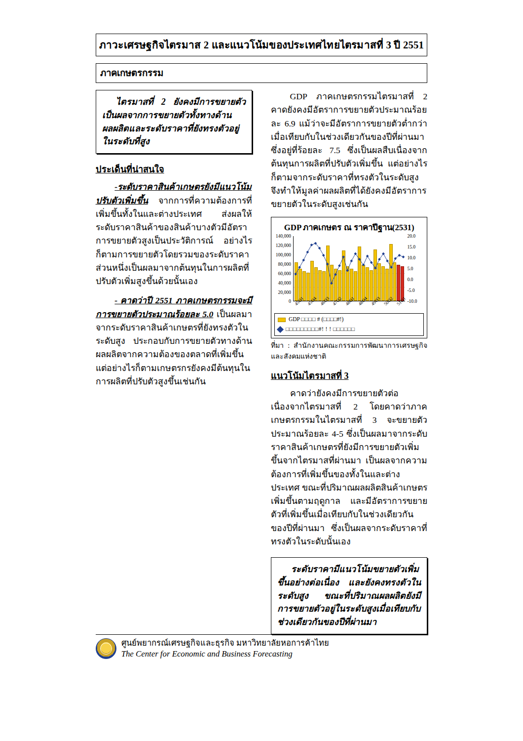ภาวะเศรษฐกิจไตรมาส 2 และแนวโน้มของประเทศไทยไตรมาสที่ 3 ปี 2551
ภาคเกษตรกรรม
ไตรมาสที่ 2 ยังคงมีการขยายตัว เป็นผลจากการขยายตัวทั้งทางด้านผลผลิตและระดับราคาที่ยังทรงตัวอยู่ในระดับที่สูง
ประเด็นที่น่าสนใจ
-ระดับราคาสินค้าเกษตรยังมีแนวโน้มปรับตัวเพิ่มขึ้น จากการที่ความต้องการที่เพิ่มขึ้นทั้งในและต่างประเทศ ส่งผลให้ระดับราคาสินค้าของสินค้าบางตัวมีอัตราการขยายตัวสูงเป็นประวัติการณ์ อย่างไรก็ตามการขยายตัวโดยรวมของระดับราคา ส่วนหนึ่งเป็นผลมาจากต้นทุนในการผลิตที่ปรับตัวเพิ่มสูงขึ้นด้วยนั้นเอง
- คาดว่าปี 2551 ภาคเกษตรกรรมจะมีการขยายตัวประมาณร้อยละ 5.0 เป็นผลมาจากระดับราคาสินค้าเกษตรที่ยังทรงตัวในระดับสูง ประกอบกับการขยายตัวทางด้านผลผลิตจากความต้องของตลาดที่เพิ่มขึ้น แต่อย่างไรก็ตามเกษตรกรยังคงมีต้นทุนในการผลิตที่ปรับตัวสูงขึ้นเช่นกัน
GDP ภาคเกษตรกรรมไตรมาสที่ 2 คาดยังคงมีอัตราการขยายตัวประมาณร้อยละ 6.9 แม้ว่าจะมีอัตราการขยายตัวต่ำกว่าเมื่อเทียบกับในช่วงเดียวกันของปีที่ผ่านมาซึ่งอยู่ที่ร้อยละ 7.5 ซึ่งเป็นผลสืบเนื่องจากต้นทุนการผลิตที่ปรับตัวเพิ่มขึ้น แต่อย่างไรก็ตามจากระดับราคาที่ทรงตัวในระดับสูงจึงทำให้มูลค่าผลผลิตที่ได้ยังคงมีอัตราการขยายตัวในระดับสูงเช่นกัน
GDP ภาคเกษตร ณ ราคาปีฐาน(2531)
140,000 120,000 100,000 80,000 60,000 40,000 20,000 0
20.0 15.0 10.0 5.0 0.0 -5.0 -10.0
45Q1 45Q4 46Q3 47Q2 48Q1 48Q4 49Q3 50Q2 51Q1
GDP □□□□ # (□□□□#!)
□□□□□□□□□#! ! ! □□□□□□
ที่มา : สำนักงานคณะกรรมการพัฒนาการเศรษฐกิจและสังคมแห่งชาติ
แนวโน้มไตรมาสที่ 3
คาดว่ายังคงมีการขยายตัวต่อเนื่องจากไตรมาสที่ 2 โดยคาดว่าภาคเกษตรกรรมในไตรมาสที่ 3 จะขยายตัวประมาณร้อยละ 4-5 ซึ่งเป็นผลมาจากระดับราคาสินค้าเกษตรที่ยังมีการขยายตัวเพิ่มขึ้นจากไตรมาสที่ผ่านมา เป็นผลจากความต้องการที่เพิ่มขึ้นของทั้งในและต่างประเทศ ขณะที่ปริมาณผลผลิตสินค้าเกษตรเพิ่มขึ้นตามฤดูกาล และมีอัตราการขยายตัวที่เพิ่มขึ้นเมื่อเทียบกับในช่วงเดียวกันของปีที่ผ่านมา ซึ่งเป็นผลจากระดับราคาที่ทรงตัวในระดับนั้นเอง
ระดับราคามีแนวโน้มขยายตัวเพิ่มขึ้นอย่างต่อเนื่อง และยังคงทรงตัวในระดับสูง ขณะที่ปริมาณผลผลิตยังมีการขยายตัวอยู่ในระดับสูงเมื่อเทียบกับช่วงเดียวกันของปีที่ผ่านมา
ศูนย์พยากรณ์เศรษฐกิจและธุรกิจ มหาวิทยาลัยหอการค้าไทย
The Center for Economic and Business Forecasting